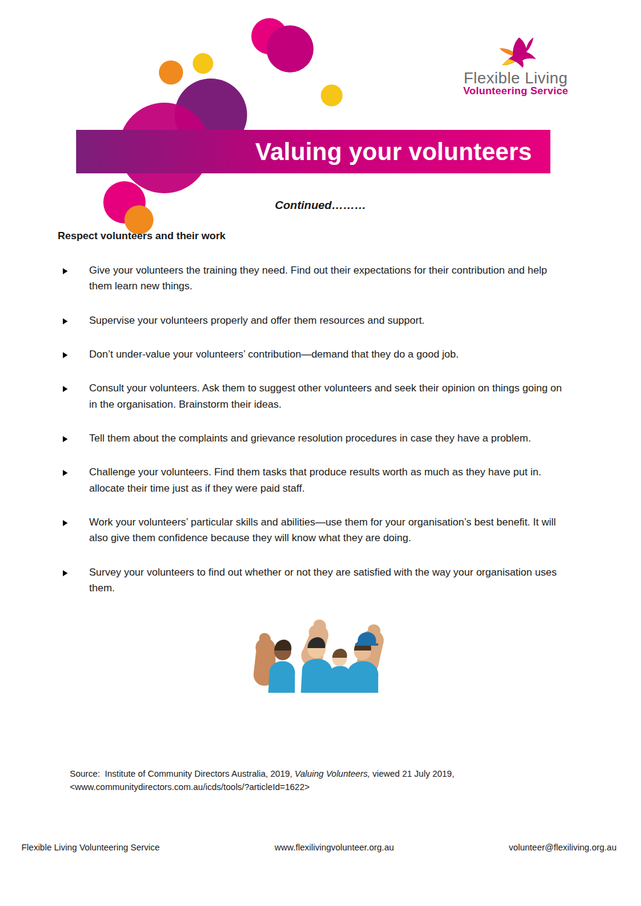Flexible Living
Volunteering Service
Valuing your volunteers
Continued………
Respect volunteers and their work
Give your volunteers the training they need. Find out their expectations for their contribution and help them learn new things.
Supervise your volunteers properly and offer them resources and support.
Don’t under-value your volunteers’ contribution—demand that they do a good job.
Consult your volunteers. Ask them to suggest other volunteers and seek their opinion on things going on in the organisation. Brainstorm their ideas.
Tell them about the complaints and grievance resolution procedures in case they have a problem.
Challenge your volunteers. Find them tasks that produce results worth as much as they have put in. allocate their time just as if they were paid staff.
Work your volunteers’ particular skills and abilities—use them for your organisation’s best benefit. It will also give them confidence because they will know what they are doing.
Survey your volunteers to find out whether or not they are satisfied with the way your organisation uses them.
Source: Institute of Community Directors Australia, 2019, Valuing Volunteers, viewed 21 July 2019,
<www.communitydirectors.com.au/icds/tools/?articleId=1622>
Flexible Living Volunteering Service www.flexilivingvolunteer.org.au volunteer@flexiliving.org.au